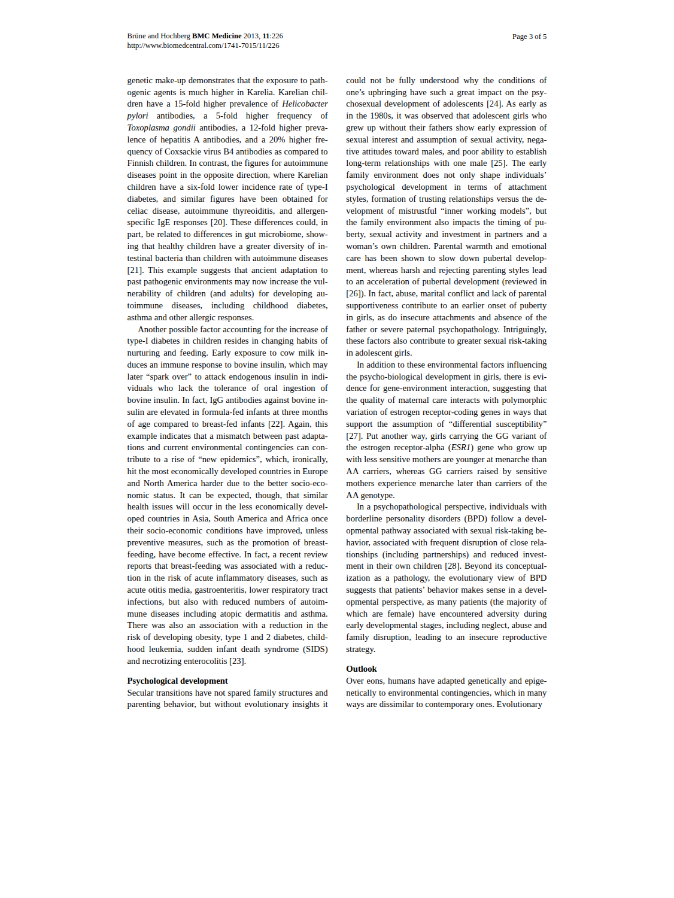Brüne and Hochberg BMC Medicine 2013, 11:226 http://www.biomedcentral.com/1741-7015/11/226
Page 3 of 5
genetic make-up demonstrates that the exposure to pathogenic agents is much higher in Karelia. Karelian children have a 15-fold higher prevalence of Helicobacter pylori antibodies, a 5-fold higher frequency of Toxoplasma gondii antibodies, a 12-fold higher prevalence of hepatitis A antibodies, and a 20% higher frequency of Coxsackie virus B4 antibodies as compared to Finnish children. In contrast, the figures for autoimmune diseases point in the opposite direction, where Karelian children have a six-fold lower incidence rate of type-I diabetes, and similar figures have been obtained for celiac disease, autoimmune thyreoiditis, and allergen-specific IgE responses [20]. These differences could, in part, be related to differences in gut microbiome, showing that healthy children have a greater diversity of intestinal bacteria than children with autoimmune diseases [21]. This example suggests that ancient adaptation to past pathogenic environments may now increase the vulnerability of children (and adults) for developing autoimmune diseases, including childhood diabetes, asthma and other allergic responses.
Another possible factor accounting for the increase of type-I diabetes in children resides in changing habits of nurturing and feeding. Early exposure to cow milk induces an immune response to bovine insulin, which may later “spark over” to attack endogenous insulin in individuals who lack the tolerance of oral ingestion of bovine insulin. In fact, IgG antibodies against bovine insulin are elevated in formula-fed infants at three months of age compared to breast-fed infants [22]. Again, this example indicates that a mismatch between past adaptations and current environmental contingencies can contribute to a rise of “new epidemics”, which, ironically, hit the most economically developed countries in Europe and North America harder due to the better socio-economic status. It can be expected, though, that similar health issues will occur in the less economically developed countries in Asia, South America and Africa once their socio-economic conditions have improved, unless preventive measures, such as the promotion of breast-feeding, have become effective. In fact, a recent review reports that breast-feeding was associated with a reduction in the risk of acute inflammatory diseases, such as acute otitis media, gastroenteritis, lower respiratory tract infections, but also with reduced numbers of autoimmune diseases including atopic dermatitis and asthma. There was also an association with a reduction in the risk of developing obesity, type 1 and 2 diabetes, childhood leukemia, sudden infant death syndrome (SIDS) and necrotizing enterocolitis [23].
Psychological development
Secular transitions have not spared family structures and parenting behavior, but without evolutionary insights it could not be fully understood why the conditions of one’s upbringing have such a great impact on the psychosexual development of adolescents [24]. As early as in the 1980s, it was observed that adolescent girls who grew up without their fathers show early expression of sexual interest and assumption of sexual activity, negative attitudes toward males, and poor ability to establish long-term relationships with one male [25]. The early family environment does not only shape individuals’ psychological development in terms of attachment styles, formation of trusting relationships versus the development of mistrustful “inner working models”, but the family environment also impacts the timing of puberty, sexual activity and investment in partners and a woman’s own children. Parental warmth and emotional care has been shown to slow down pubertal development, whereas harsh and rejecting parenting styles lead to an acceleration of pubertal development (reviewed in [26]). In fact, abuse, marital conflict and lack of parental supportiveness contribute to an earlier onset of puberty in girls, as do insecure attachments and absence of the father or severe paternal psychopathology. Intriguingly, these factors also contribute to greater sexual risk-taking in adolescent girls.
In addition to these environmental factors influencing the psycho-biological development in girls, there is evidence for gene-environment interaction, suggesting that the quality of maternal care interacts with polymorphic variation of estrogen receptor-coding genes in ways that support the assumption of “differential susceptibility” [27]. Put another way, girls carrying the GG variant of the estrogen receptor-alpha (ESR1) gene who grow up with less sensitive mothers are younger at menarche than AA carriers, whereas GG carriers raised by sensitive mothers experience menarche later than carriers of the AA genotype.
In a psychopathological perspective, individuals with borderline personality disorders (BPD) follow a developmental pathway associated with sexual risk-taking behavior, associated with frequent disruption of close relationships (including partnerships) and reduced investment in their own children [28]. Beyond its conceptualization as a pathology, the evolutionary view of BPD suggests that patients’ behavior makes sense in a developmental perspective, as many patients (the majority of which are female) have encountered adversity during early developmental stages, including neglect, abuse and family disruption, leading to an insecure reproductive strategy.
Outlook
Over eons, humans have adapted genetically and epigenetically to environmental contingencies, which in many ways are dissimilar to contemporary ones. Evolutionary